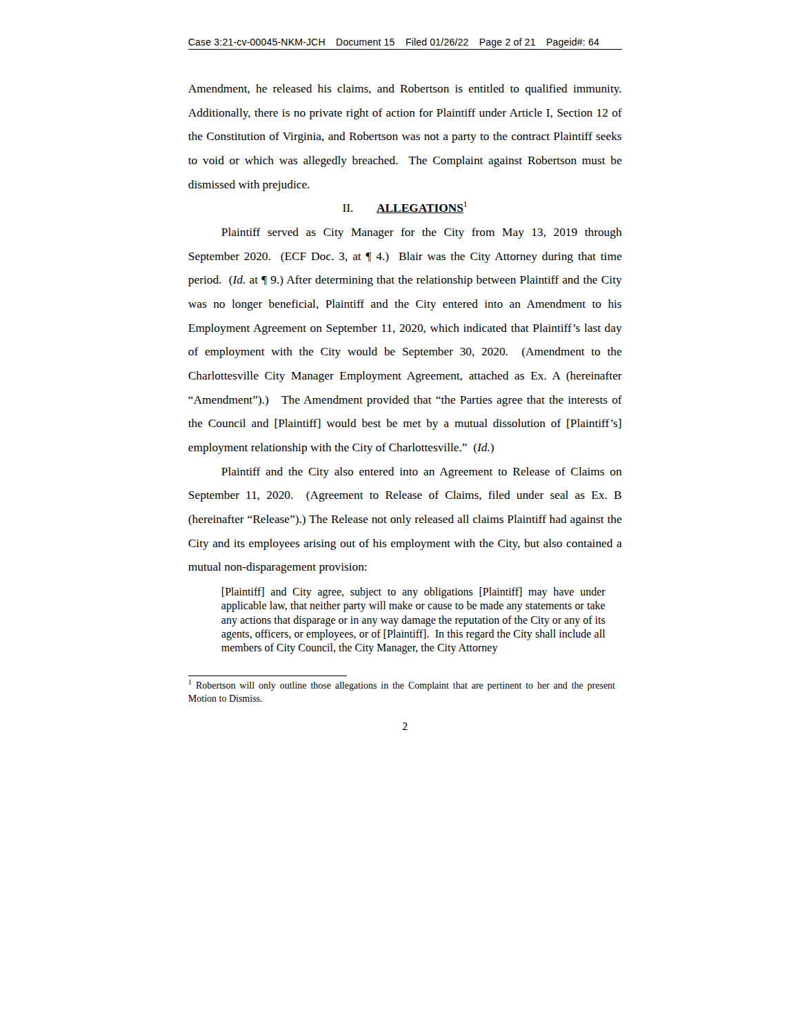Case 3:21-cv-00045-NKM-JCH Document 15 Filed 01/26/22 Page 2 of 21 Pageid#: 64
Amendment, he released his claims, and Robertson is entitled to qualified immunity. Additionally, there is no private right of action for Plaintiff under Article I, Section 12 of the Constitution of Virginia, and Robertson was not a party to the contract Plaintiff seeks to void or which was allegedly breached. The Complaint against Robertson must be dismissed with prejudice.
II. ALLEGATIONS1
Plaintiff served as City Manager for the City from May 13, 2019 through September 2020. (ECF Doc. 3, at ¶ 4.) Blair was the City Attorney during that time period. (Id. at ¶ 9.) After determining that the relationship between Plaintiff and the City was no longer beneficial, Plaintiff and the City entered into an Amendment to his Employment Agreement on September 11, 2020, which indicated that Plaintiff’s last day of employment with the City would be September 30, 2020. (Amendment to the Charlottesville City Manager Employment Agreement, attached as Ex. A (hereinafter “Amendment”).) The Amendment provided that “the Parties agree that the interests of the Council and [Plaintiff] would best be met by a mutual dissolution of [Plaintiff’s] employment relationship with the City of Charlottesville.” (Id.)
Plaintiff and the City also entered into an Agreement to Release of Claims on September 11, 2020. (Agreement to Release of Claims, filed under seal as Ex. B (hereinafter “Release”).) The Release not only released all claims Plaintiff had against the City and its employees arising out of his employment with the City, but also contained a mutual non-disparagement provision:
[Plaintiff] and City agree, subject to any obligations [Plaintiff] may have under applicable law, that neither party will make or cause to be made any statements or take any actions that disparage or in any way damage the reputation of the City or any of its agents, officers, or employees, or of [Plaintiff]. In this regard the City shall include all members of City Council, the City Manager, the City Attorney
1 Robertson will only outline those allegations in the Complaint that are pertinent to her and the present Motion to Dismiss.
2